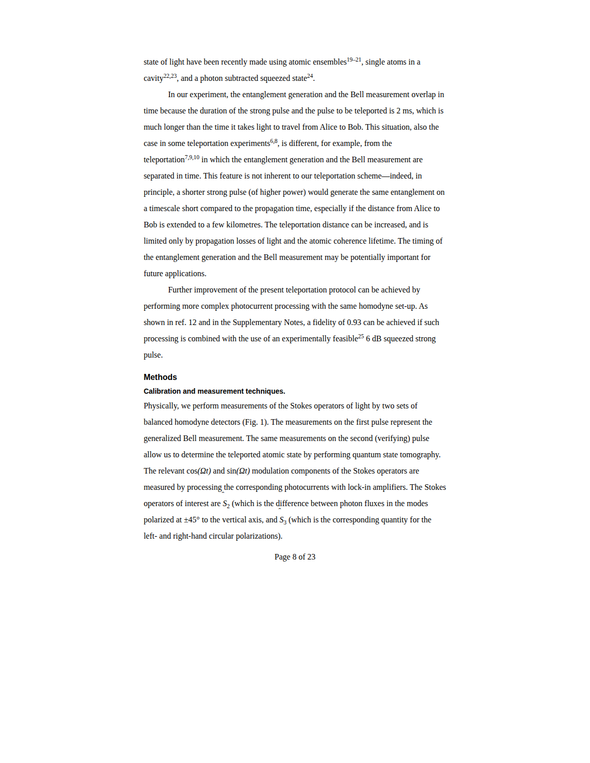state of light have been recently made using atomic ensembles19–21, single atoms in a cavity22,23, and a photon subtracted squeezed state24.
In our experiment, the entanglement generation and the Bell measurement overlap in time because the duration of the strong pulse and the pulse to be teleported is 2 ms, which is much longer than the time it takes light to travel from Alice to Bob. This situation, also the case in some teleportation experiments6,8, is different, for example, from the teleportation7,9,10 in which the entanglement generation and the Bell measurement are separated in time. This feature is not inherent to our teleportation scheme—indeed, in principle, a shorter strong pulse (of higher power) would generate the same entanglement on a timescale short compared to the propagation time, especially if the distance from Alice to Bob is extended to a few kilometres. The teleportation distance can be increased, and is limited only by propagation losses of light and the atomic coherence lifetime. The timing of the entanglement generation and the Bell measurement may be potentially important for future applications.
Further improvement of the present teleportation protocol can be achieved by performing more complex photocurrent processing with the same homodyne set-up. As shown in ref. 12 and in the Supplementary Notes, a fidelity of 0.93 can be achieved if such processing is combined with the use of an experimentally feasible25 6 dB squeezed strong pulse.
Methods
Calibration and measurement techniques.
Physically, we perform measurements of the Stokes operators of light by two sets of balanced homodyne detectors (Fig. 1). The measurements on the first pulse represent the generalized Bell measurement. The same measurements on the second (verifying) pulse allow us to determine the teleported atomic state by performing quantum state tomography. The relevant cos(Ωt) and sin(Ωt) modulation components of the Stokes operators are measured by processing the corresponding photocurrents with lock-in amplifiers. The Stokes operators of interest are Ŝ2 (which is the difference between photon fluxes in the modes polarized at ±45° to the vertical axis, and Ŝ3 (which is the corresponding quantity for the left- and right-hand circular polarizations).
Page 8 of 23